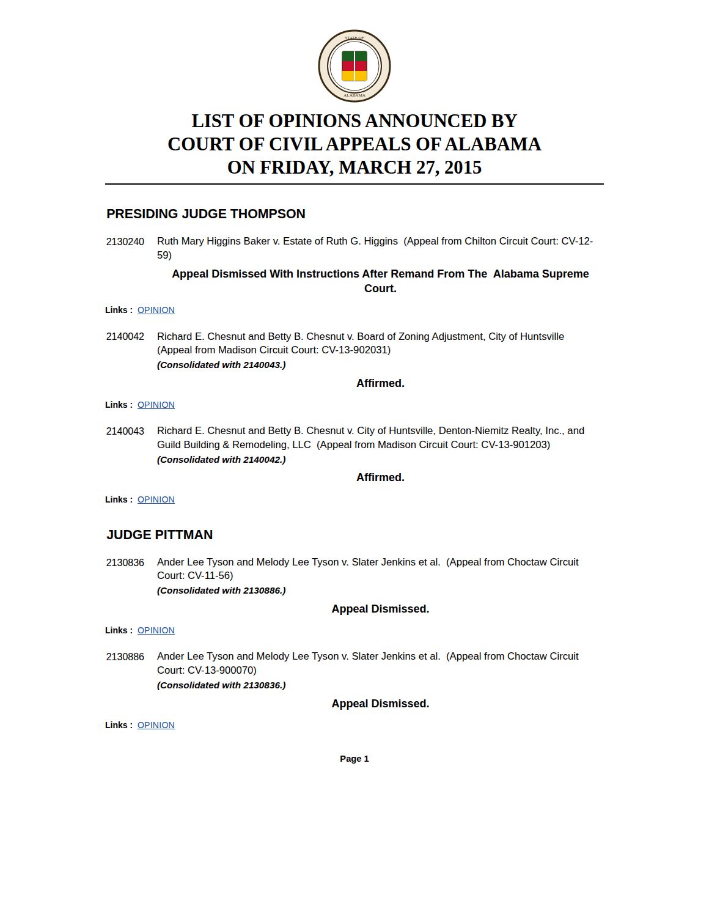STATE OF ALABAMA
LIST OF OPINIONS ANNOUNCED BY
COURT OF CIVIL APPEALS OF ALABAMA
ON FRIDAY, MARCH 27, 2015
PRESIDING JUDGE THOMPSON
2130240
Ruth Mary Higgins Baker v. Estate of Ruth G. Higgins (Appeal from Chilton Circuit Court: CV-12-59)
Appeal Dismissed With Instructions After Remand From The Alabama Supreme Court.
Links : OPINION
2140042
Richard E. Chesnut and Betty B. Chesnut v. Board of Zoning Adjustment, City of Huntsville (Appeal from Madison Circuit Court: CV-13-902031)
(Consolidated with 2140043.)
Affirmed.
Links : OPINION
2140043
Richard E. Chesnut and Betty B. Chesnut v. City of Huntsville, Denton-Niemitz Realty, Inc., and Guild Building & Remodeling, LLC (Appeal from Madison Circuit Court: CV-13-901203)
(Consolidated with 2140042.)
Affirmed.
Links : OPINION
JUDGE PITTMAN
2130836
Ander Lee Tyson and Melody Lee Tyson v. Slater Jenkins et al. (Appeal from Choctaw Circuit Court: CV-11-56)
(Consolidated with 2130886.)
Appeal Dismissed.
Links : OPINION
2130886
Ander Lee Tyson and Melody Lee Tyson v. Slater Jenkins et al. (Appeal from Choctaw Circuit Court: CV-13-900070)
(Consolidated with 2130836.)
Appeal Dismissed.
Links : OPINION
Page 1